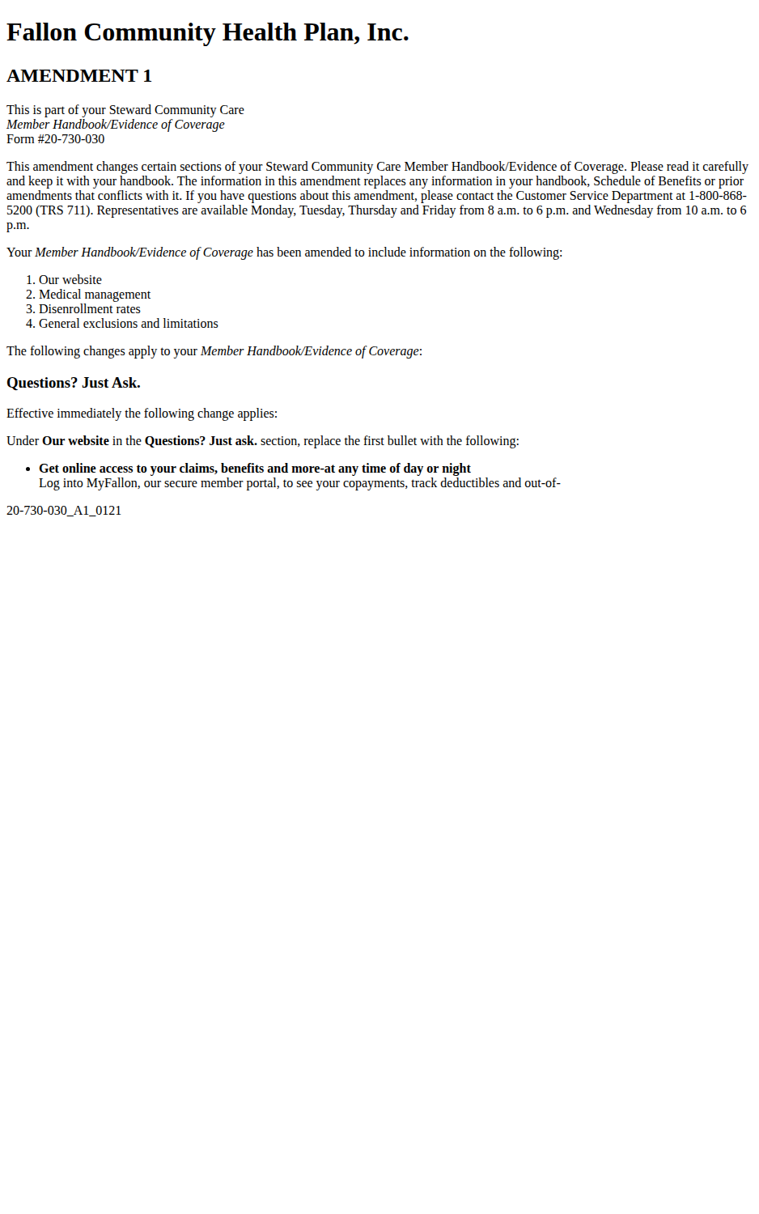Fallon Community Health Plan, Inc.
AMENDMENT 1
This is part of your Steward Community Care
Member Handbook/Evidence of Coverage
Form #20-730-030
This amendment changes certain sections of your Steward Community Care Member Handbook/Evidence of Coverage. Please read it carefully and keep it with your handbook. The information in this amendment replaces any information in your handbook, Schedule of Benefits or prior amendments that conflicts with it. If you have questions about this amendment, please contact the Customer Service Department at 1-800-868-5200 (TRS 711). Representatives are available Monday, Tuesday, Thursday and Friday from 8 a.m. to 6 p.m. and Wednesday from 10 a.m. to 6 p.m.
Your Member Handbook/Evidence of Coverage has been amended to include information on the following:
Our website
Medical management
Disenrollment rates
General exclusions and limitations
The following changes apply to your Member Handbook/Evidence of Coverage:
Questions? Just Ask.
Effective immediately the following change applies:
Under Our website in the Questions? Just ask. section, replace the first bullet with the following:
Get online access to your claims, benefits and more-at any time of day or night
Log into MyFallon, our secure member portal, to see your copayments, track deductibles and out-of-
20-730-030_A1_0121